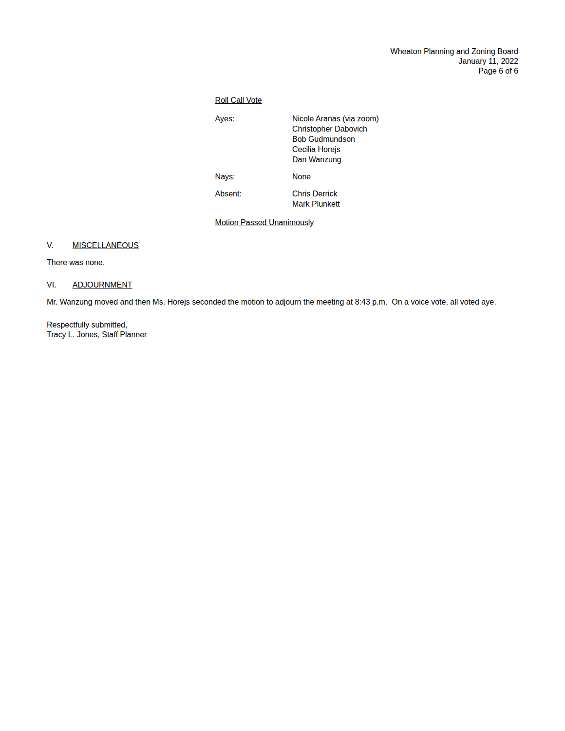Wheaton Planning and Zoning Board
January 11, 2022
Page 6 of 6
Roll Call Vote
| Ayes: | Nicole Aranas (via zoom) Christopher Dabovich Bob Gudmundson Cecilia Horejs Dan Wanzung |
| Nays: | None |
| Absent: | Chris Derrick Mark Plunkett |
Motion Passed Unanimously
V. MISCELLANEOUS
There was none.
VI. ADJOURNMENT
Mr. Wanzung moved and then Ms. Horejs seconded the motion to adjourn the meeting at 8:43 p.m. On a voice vote, all voted aye.
Respectfully submitted,
Tracy L. Jones, Staff Planner